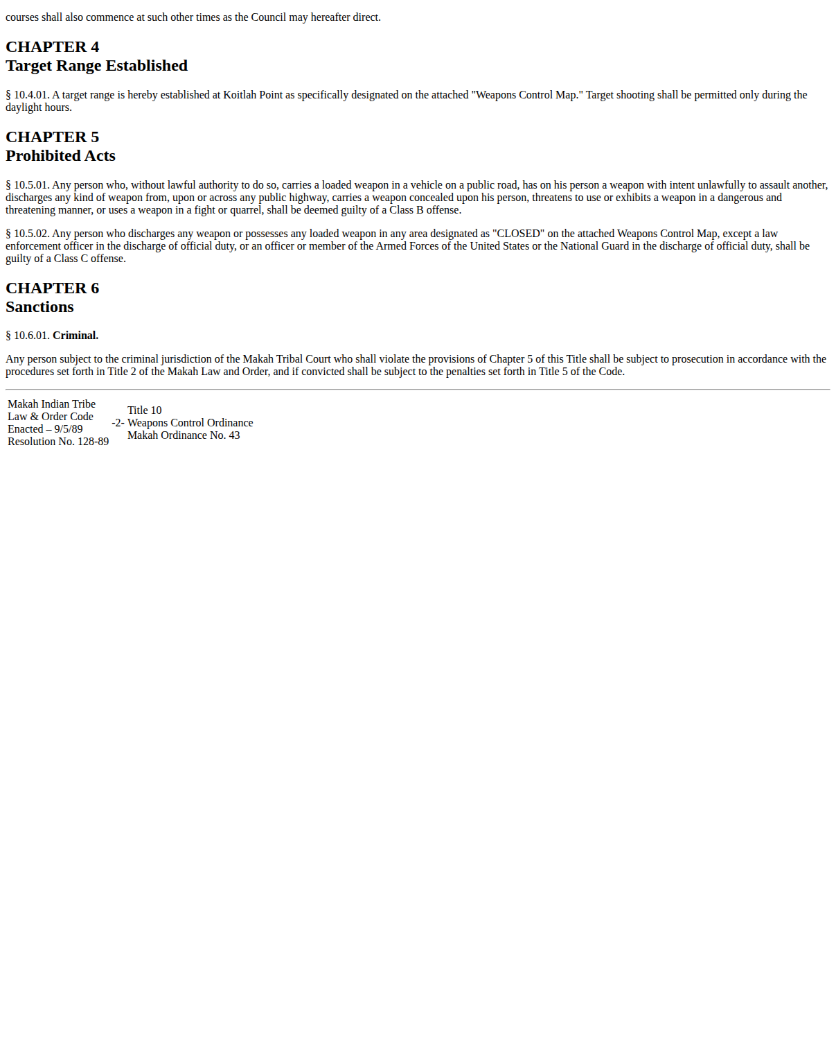courses shall also commence at such other times as the Council may hereafter direct.
CHAPTER 4
Target Range Established
§ 10.4.01. A target range is hereby established at Koitlah Point as specifically designated on the attached "Weapons Control Map." Target shooting shall be permitted only during the daylight hours.
CHAPTER 5
Prohibited Acts
§ 10.5.01. Any person who, without lawful authority to do so, carries a loaded weapon in a vehicle on a public road, has on his person a weapon with intent unlawfully to assault another, discharges any kind of weapon from, upon or across any public highway, carries a weapon concealed upon his person, threatens to use or exhibits a weapon in a dangerous and threatening manner, or uses a weapon in a fight or quarrel, shall be deemed guilty of a Class B offense.
§ 10.5.02. Any person who discharges any weapon or possesses any loaded weapon in any area designated as "CLOSED" on the attached Weapons Control Map, except a law enforcement officer in the discharge of official duty, or an officer or member of the Armed Forces of the United States or the National Guard in the discharge of official duty, shall be guilty of a Class C offense.
CHAPTER 6
Sanctions
§ 10.6.01. Criminal.
Any person subject to the criminal jurisdiction of the Makah Tribal Court who shall violate the provisions of Chapter 5 of this Title shall be subject to prosecution in accordance with the procedures set forth in Title 2 of the Makah Law and Order, and if convicted shall be subject to the penalties set forth in Title 5 of the Code.
| Makah Indian Tribe Law & Order Code Enacted – 9/5/89 Resolution No. 128-89 | -2- | Title 10 Weapons Control Ordinance Makah Ordinance No. 43 |